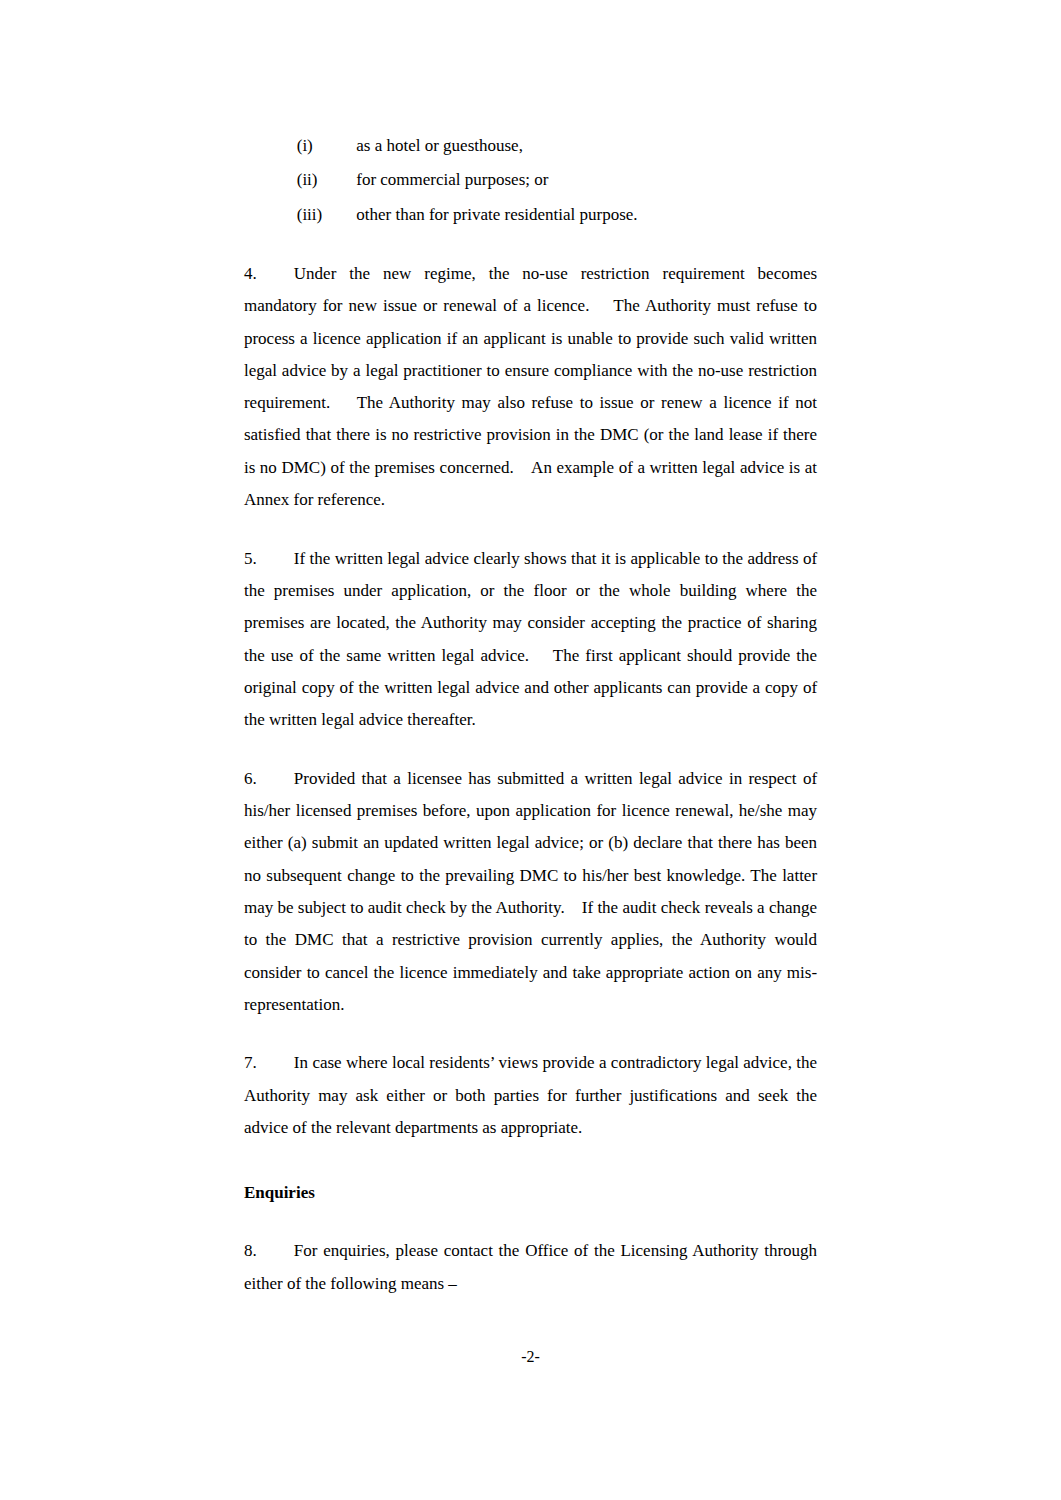(i) as a hotel or guesthouse,
(ii) for commercial purposes; or
(iii) other than for private residential purpose.
4. Under the new regime, the no-use restriction requirement becomes mandatory for new issue or renewal of a licence. The Authority must refuse to process a licence application if an applicant is unable to provide such valid written legal advice by a legal practitioner to ensure compliance with the no-use restriction requirement. The Authority may also refuse to issue or renew a licence if not satisfied that there is no restrictive provision in the DMC (or the land lease if there is no DMC) of the premises concerned. An example of a written legal advice is at Annex for reference.
5. If the written legal advice clearly shows that it is applicable to the address of the premises under application, or the floor or the whole building where the premises are located, the Authority may consider accepting the practice of sharing the use of the same written legal advice. The first applicant should provide the original copy of the written legal advice and other applicants can provide a copy of the written legal advice thereafter.
6. Provided that a licensee has submitted a written legal advice in respect of his/her licensed premises before, upon application for licence renewal, he/she may either (a) submit an updated written legal advice; or (b) declare that there has been no subsequent change to the prevailing DMC to his/her best knowledge. The latter may be subject to audit check by the Authority. If the audit check reveals a change to the DMC that a restrictive provision currently applies, the Authority would consider to cancel the licence immediately and take appropriate action on any mis-representation.
7. In case where local residents’ views provide a contradictory legal advice, the Authority may ask either or both parties for further justifications and seek the advice of the relevant departments as appropriate.
Enquiries
8. For enquiries, please contact the Office of the Licensing Authority through either of the following means –
-2-